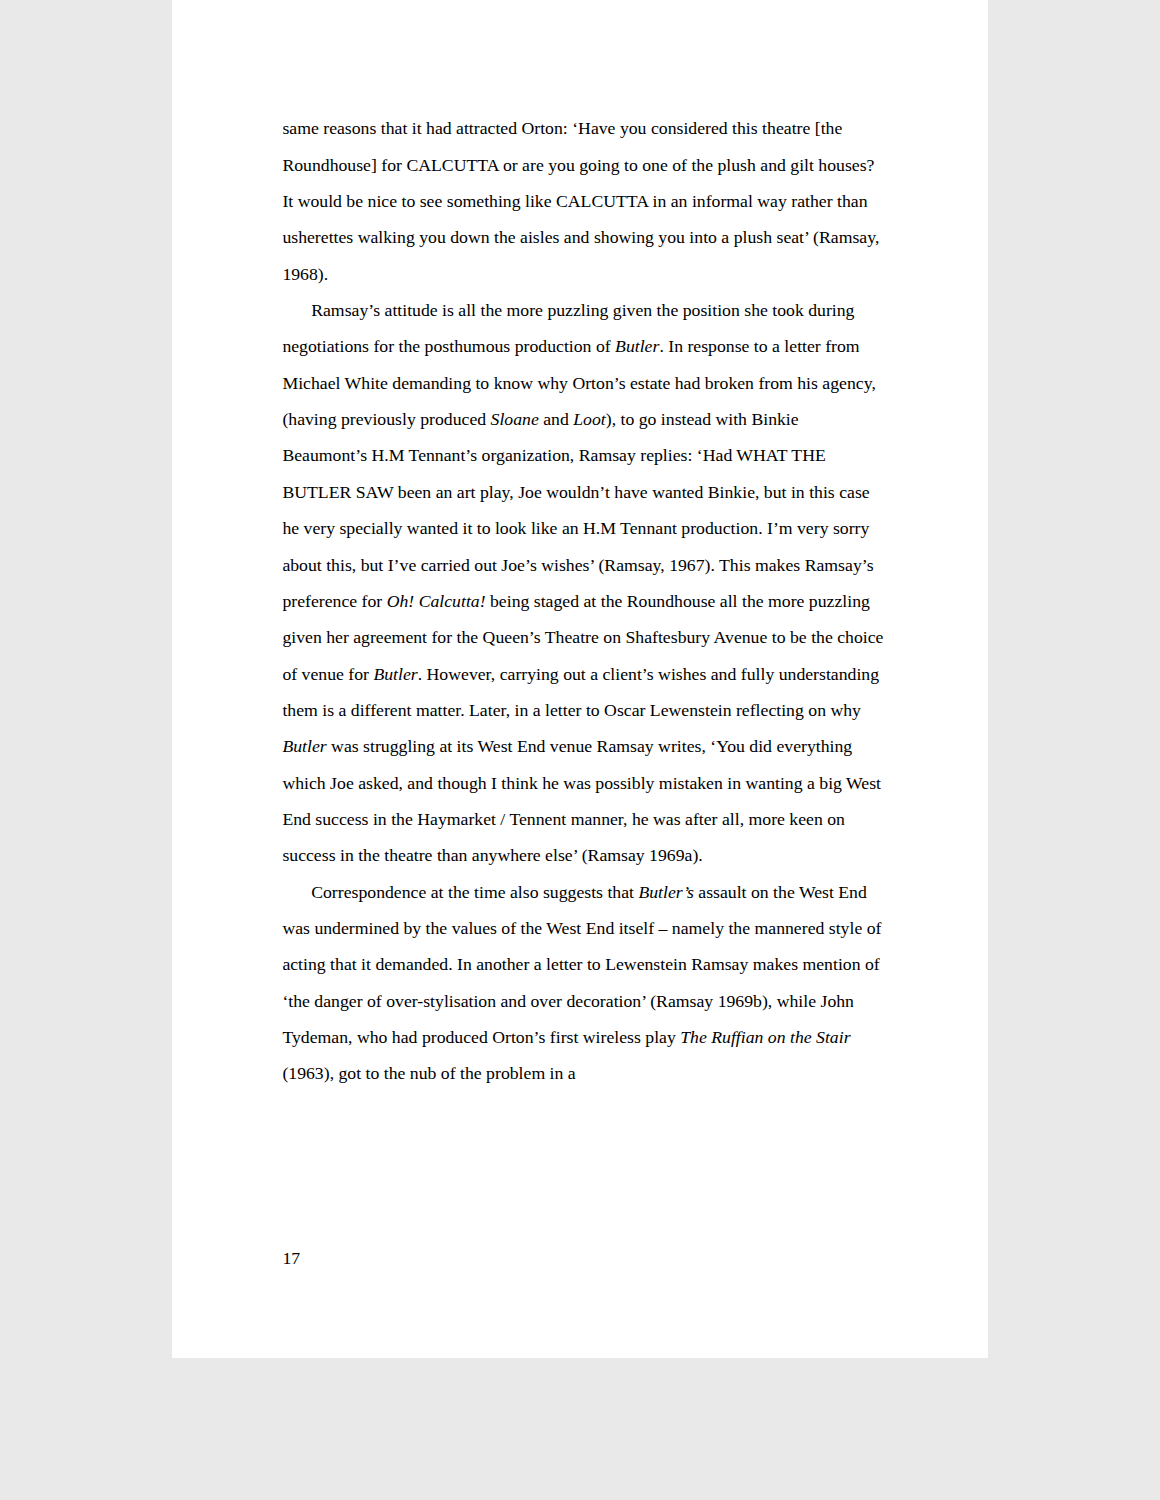same reasons that it had attracted Orton: ‘Have you considered this theatre [the Roundhouse] for CALCUTTA or are you going to one of the plush and gilt houses? It would be nice to see something like CALCUTTA in an informal way rather than usherettes walking you down the aisles and showing you into a plush seat’ (Ramsay, 1968).
Ramsay’s attitude is all the more puzzling given the position she took during negotiations for the posthumous production of Butler. In response to a letter from Michael White demanding to know why Orton’s estate had broken from his agency, (having previously produced Sloane and Loot), to go instead with Binkie Beaumont’s H.M Tennant’s organization, Ramsay replies: ‘Had WHAT THE BUTLER SAW been an art play, Joe wouldn’t have wanted Binkie, but in this case he very specially wanted it to look like an H.M Tennant production. I’m very sorry about this, but I’ve carried out Joe’s wishes’ (Ramsay, 1967). This makes Ramsay’s preference for Oh! Calcutta! being staged at the Roundhouse all the more puzzling given her agreement for the Queen’s Theatre on Shaftesbury Avenue to be the choice of venue for Butler. However, carrying out a client’s wishes and fully understanding them is a different matter. Later, in a letter to Oscar Lewenstein reflecting on why Butler was struggling at its West End venue Ramsay writes, ‘You did everything which Joe asked, and though I think he was possibly mistaken in wanting a big West End success in the Haymarket / Tennent manner, he was after all, more keen on success in the theatre than anywhere else’ (Ramsay 1969a).
Correspondence at the time also suggests that Butler’s assault on the West End was undermined by the values of the West End itself – namely the mannered style of acting that it demanded. In another a letter to Lewenstein Ramsay makes mention of ‘the danger of over-stylisation and over decoration’ (Ramsay 1969b), while John Tydeman, who had produced Orton’s first wireless play The Ruffian on the Stair (1963), got to the nub of the problem in a
17